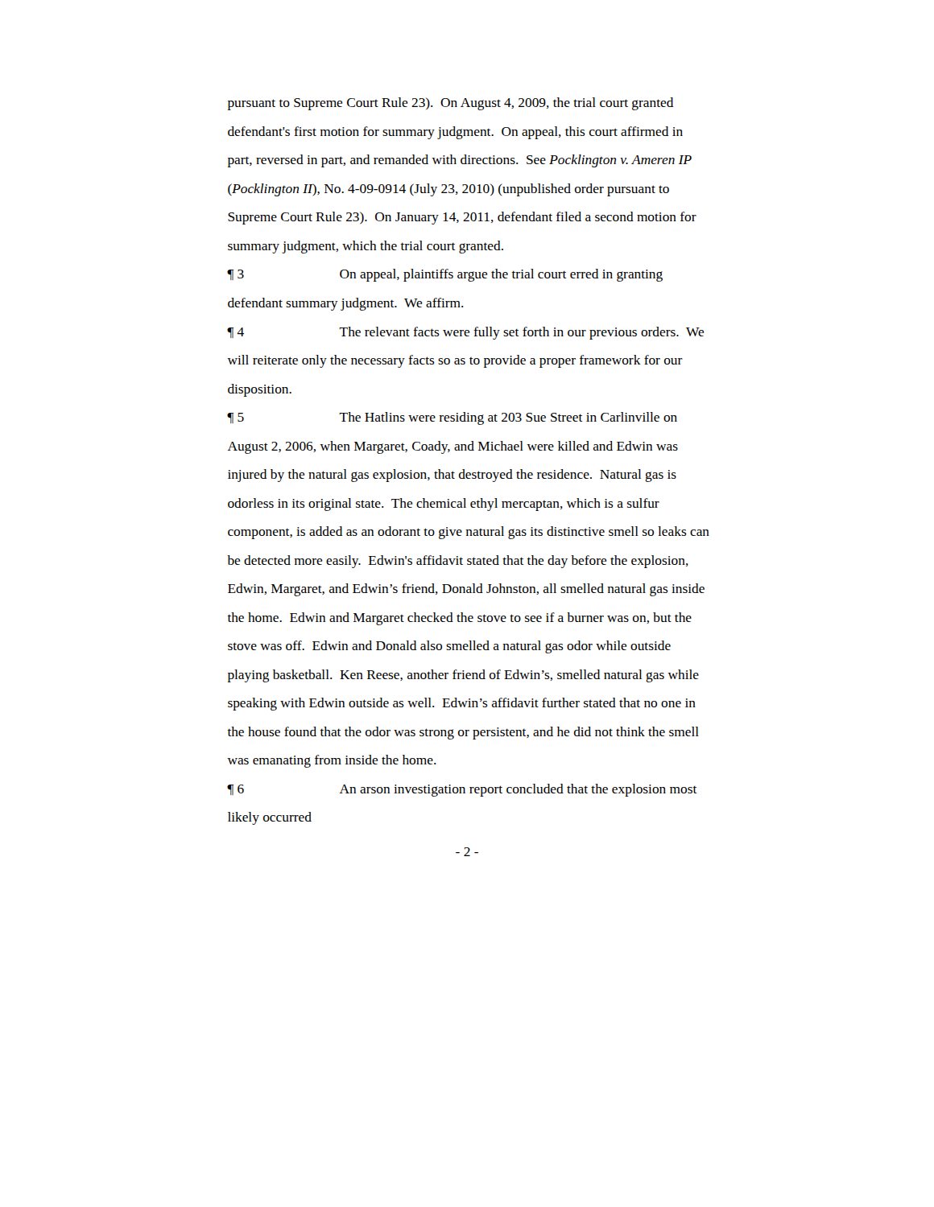pursuant to Supreme Court Rule 23). On August 4, 2009, the trial court granted defendant's first motion for summary judgment. On appeal, this court affirmed in part, reversed in part, and remanded with directions. See Pocklington v. Ameren IP (Pocklington II), No. 4-09-0914 (July 23, 2010) (unpublished order pursuant to Supreme Court Rule 23). On January 14, 2011, defendant filed a second motion for summary judgment, which the trial court granted.
¶ 3 On appeal, plaintiffs argue the trial court erred in granting defendant summary judgment. We affirm.
¶ 4 The relevant facts were fully set forth in our previous orders. We will reiterate only the necessary facts so as to provide a proper framework for our disposition.
¶ 5 The Hatlins were residing at 203 Sue Street in Carlinville on August 2, 2006, when Margaret, Coady, and Michael were killed and Edwin was injured by the natural gas explosion, that destroyed the residence. Natural gas is odorless in its original state. The chemical ethyl mercaptan, which is a sulfur component, is added as an odorant to give natural gas its distinctive smell so leaks can be detected more easily. Edwin's affidavit stated that the day before the explosion, Edwin, Margaret, and Edwin’s friend, Donald Johnston, all smelled natural gas inside the home. Edwin and Margaret checked the stove to see if a burner was on, but the stove was off. Edwin and Donald also smelled a natural gas odor while outside playing basketball. Ken Reese, another friend of Edwin’s, smelled natural gas while speaking with Edwin outside as well. Edwin’s affidavit further stated that no one in the house found that the odor was strong or persistent, and he did not think the smell was emanating from inside the home.
¶ 6 An arson investigation report concluded that the explosion most likely occurred
- 2 -